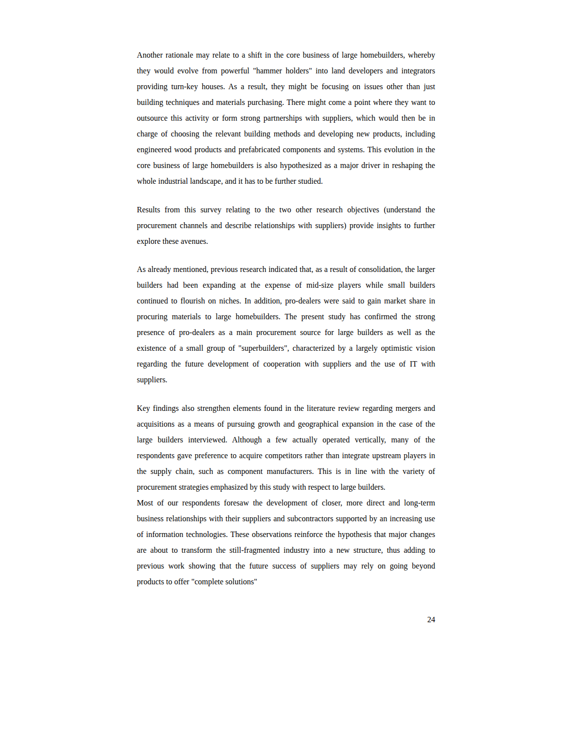Another rationale may relate to a shift in the core business of large homebuilders, whereby they would evolve from powerful "hammer holders" into land developers and integrators providing turn-key houses. As a result, they might be focusing on issues other than just building techniques and materials purchasing. There might come a point where they want to outsource this activity or form strong partnerships with suppliers, which would then be in charge of choosing the relevant building methods and developing new products, including engineered wood products and prefabricated components and systems. This evolution in the core business of large homebuilders is also hypothesized as a major driver in reshaping the whole industrial landscape, and it has to be further studied.
Results from this survey relating to the two other research objectives (understand the procurement channels and describe relationships with suppliers) provide insights to further explore these avenues.
As already mentioned, previous research indicated that, as a result of consolidation, the larger builders had been expanding at the expense of mid-size players while small builders continued to flourish on niches. In addition, pro-dealers were said to gain market share in procuring materials to large homebuilders. The present study has confirmed the strong presence of pro-dealers as a main procurement source for large builders as well as the existence of a small group of "superbuilders", characterized by a largely optimistic vision regarding the future development of cooperation with suppliers and the use of IT with suppliers.
Key findings also strengthen elements found in the literature review regarding mergers and acquisitions as a means of pursuing growth and geographical expansion in the case of the large builders interviewed. Although a few actually operated vertically, many of the respondents gave preference to acquire competitors rather than integrate upstream players in the supply chain, such as component manufacturers. This is in line with the variety of procurement strategies emphasized by this study with respect to large builders.
Most of our respondents foresaw the development of closer, more direct and long-term business relationships with their suppliers and subcontractors supported by an increasing use of information technologies. These observations reinforce the hypothesis that major changes are about to transform the still-fragmented industry into a new structure, thus adding to previous work showing that the future success of suppliers may rely on going beyond products to offer "complete solutions"
24